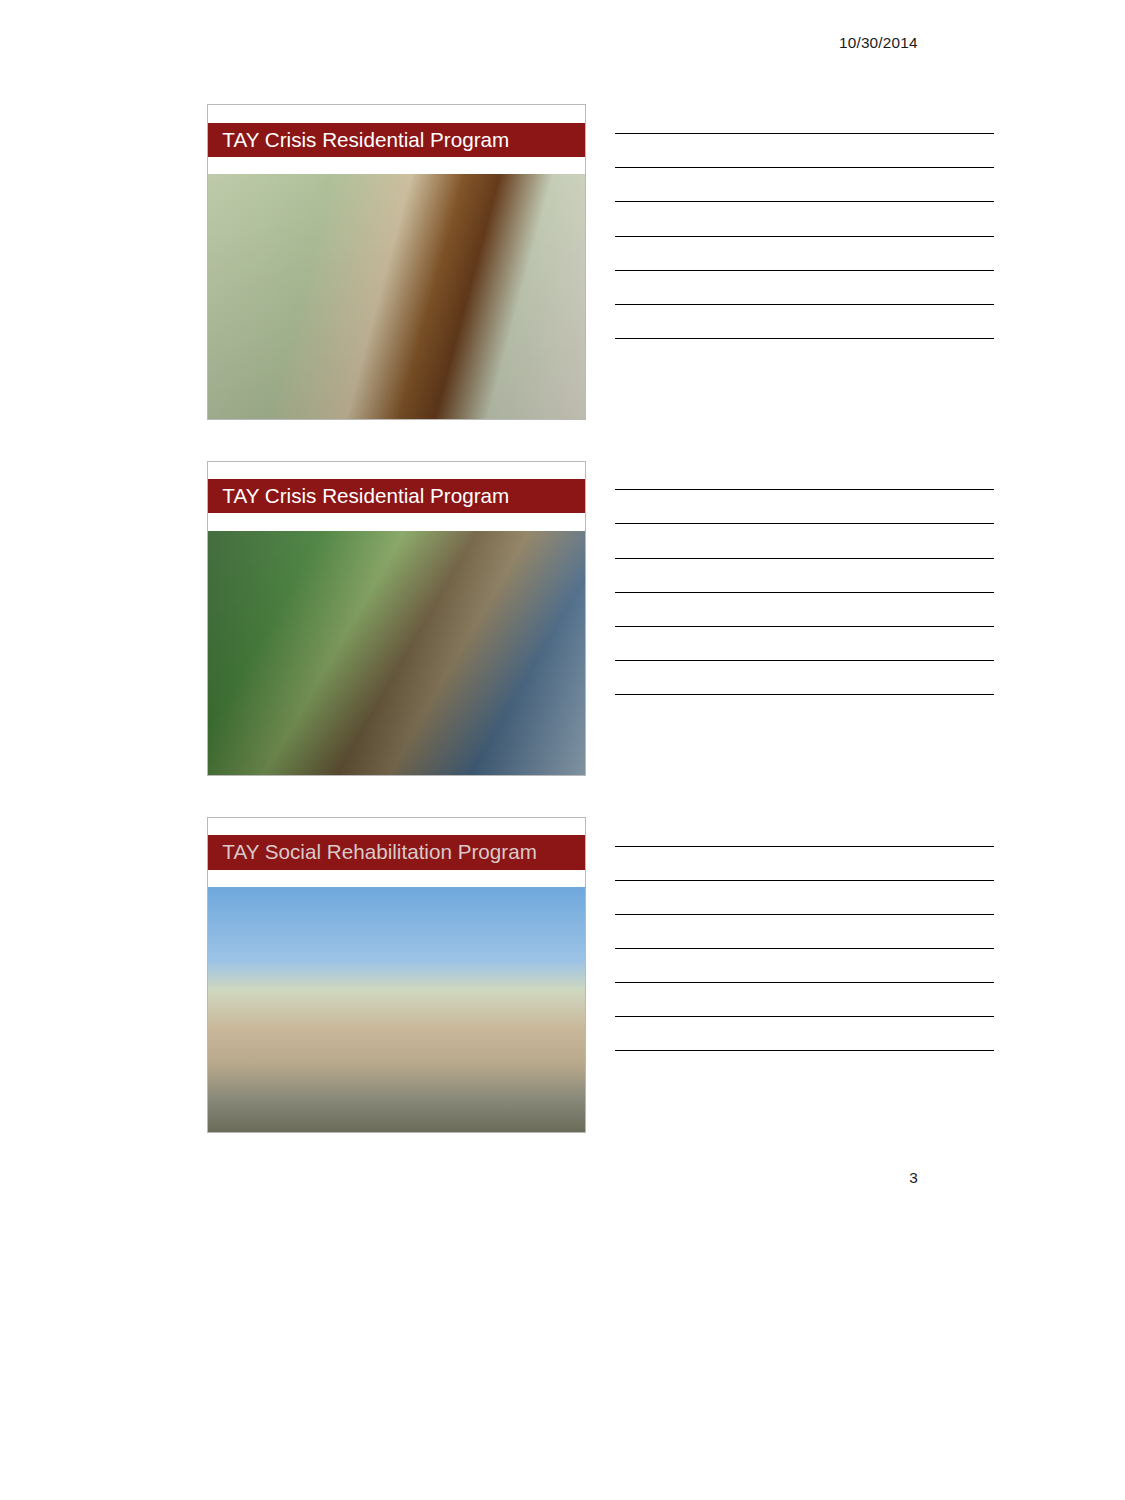10/30/2014
TAY Crisis Residential Program
TAY Crisis Residential Program
TAY Social Rehabilitation Program
3